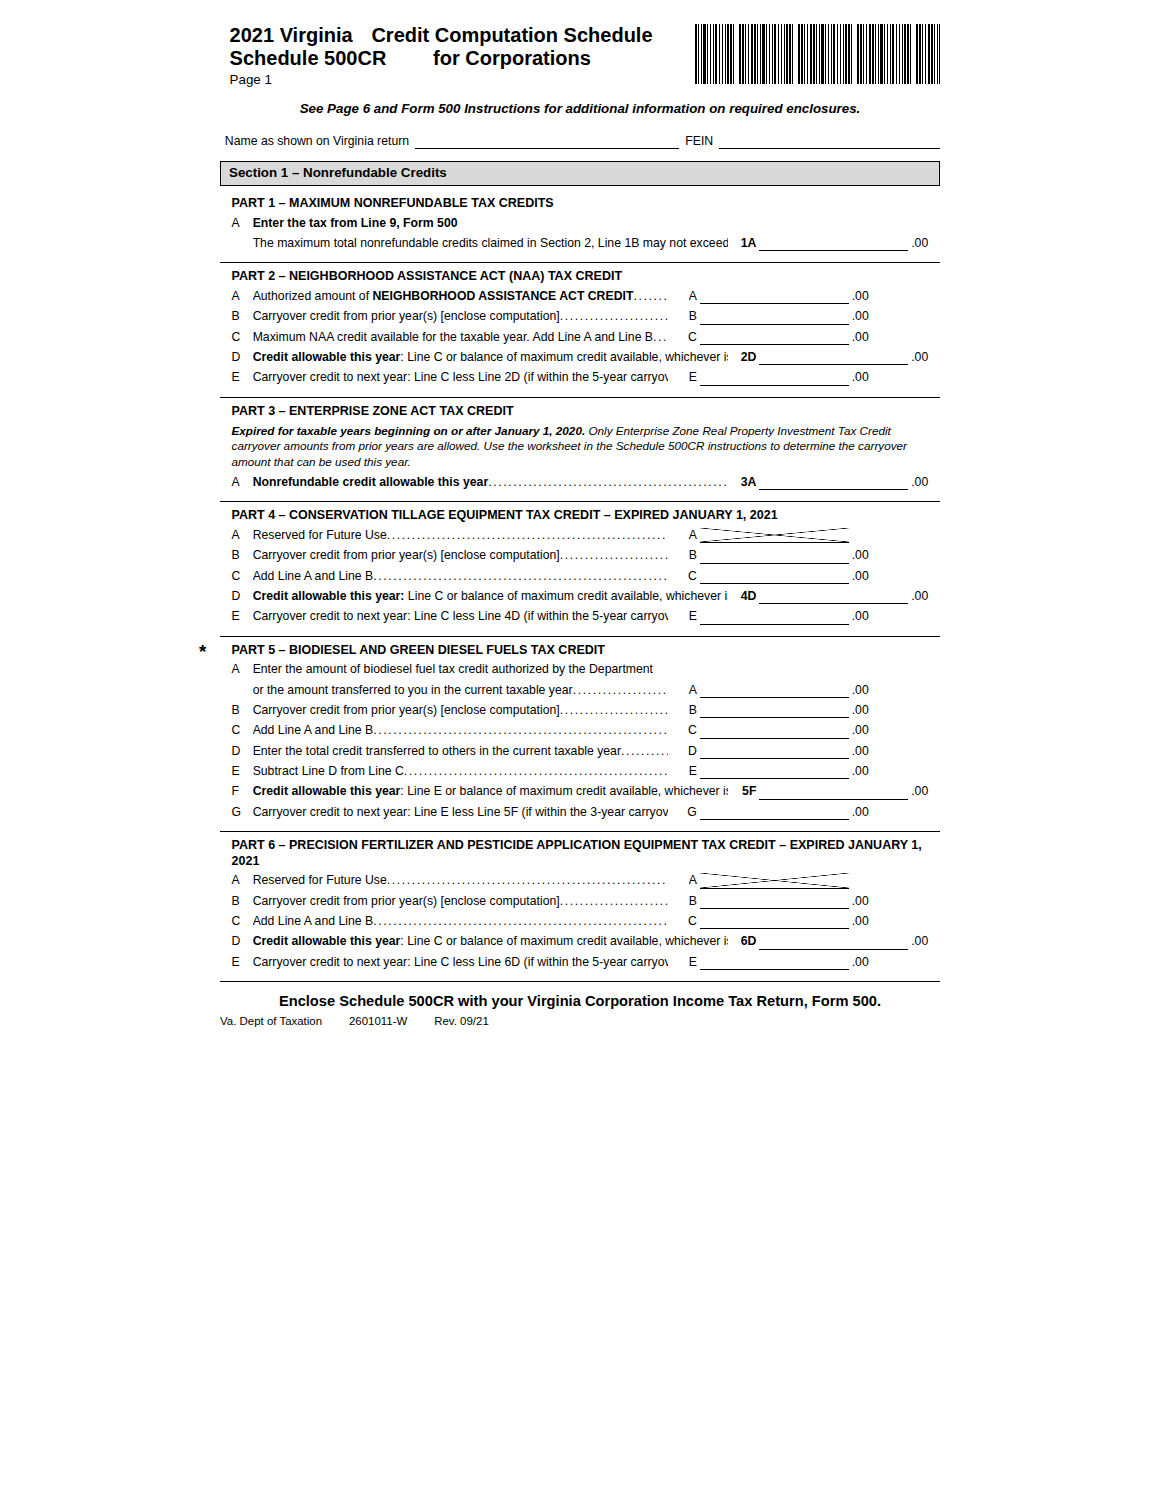2021 Virginia
Schedule 500CR
Page 1
Credit Computation Schedule
for Corporations
See Page 6 and Form 500 Instructions for additional information on required enclosures.
Name as shown on Virginia return FEIN
Section 1 – Nonrefundable Credits
PART 1 – MAXIMUM NONREFUNDABLE TAX CREDITS
A
Enter the tax from Line 9, Form 500
The maximum total nonrefundable credits claimed in Section 2, Line 1B may not exceed this amount.............................
1A
.00
PART 2 – NEIGHBORHOOD ASSISTANCE ACT (NAA) TAX CREDIT
A
Authorized amount of NEIGHBORHOOD ASSISTANCE ACT CREDIT.........................
A
.00
B
Carryover credit from prior year(s) [enclose computation]..................................................
B
.00
C
Maximum NAA credit available for the taxable year. Add Line A and Line B.......................
C
.00
D
Credit allowable this year: Line C or balance of maximum credit available, whichever is less......................................
2D
.00
E
Carryover credit to next year: Line C less Line 2D (if within the 5-year carryover period)........
E
.00
PART 3 – ENTERPRISE ZONE ACT TAX CREDIT
Expired for taxable years beginning on or after January 1, 2020. Only Enterprise Zone Real Property Investment Tax Credit carryover amounts from prior years are allowed. Use the worksheet in the Schedule 500CR instructions to determine the carryover amount that can be used this year.
A
Nonrefundable credit allowable this year.........................................................................................................
3A
.00
PART 4 – CONSERVATION TILLAGE EQUIPMENT TAX CREDIT – EXPIRED JANUARY 1, 2021
A
Reserved for Future Use.....................................................................................................
A
B
Carryover credit from prior year(s) [enclose computation]..................................................
B
.00
C
Add Line A and Line B.......................................................................................................
C
.00
D
Credit allowable this year: Line C or balance of maximum credit available, whichever is less......................................
4D
.00
E
Carryover credit to next year: Line C less Line 4D (if within the 5-year carryover period)........
E
.00
*PART 5 – BIODIESEL AND GREEN DIESEL FUELS TAX CREDIT
A
Enter the amount of biodiesel fuel tax credit authorized by the Department
or the amount transferred to you in the current taxable year..............................................
A
.00
B
Carryover credit from prior year(s) [enclose computation]..................................................
B
.00
C
Add Line A and Line B.......................................................................................................
C
.00
D
Enter the total credit transferred to others in the current taxable year...............................
D
.00
E
Subtract Line D from Line C................................................................................................
E
.00
F
Credit allowable this year: Line E or balance of maximum credit available, whichever is less......................................
5F
.00
G
Carryover credit to next year: Line E less Line 5F (if within the 3-year carryover period).........
G
.00
PART 6 – PRECISION FERTILIZER AND PESTICIDE APPLICATION EQUIPMENT TAX CREDIT – EXPIRED JANUARY 1, 2021
A
Reserved for Future Use.....................................................................................................
A
B
Carryover credit from prior year(s) [enclose computation]..................................................
B
.00
C
Add Line A and Line B.......................................................................................................
C
.00
D
Credit allowable this year: Line C or balance of maximum credit available, whichever is less......................................
6D
.00
E
Carryover credit to next year: Line C less Line 6D (if within the 5-year carryover period)........
E
.00
Enclose Schedule 500CR with your Virginia Corporation Income Tax Return, Form 500.
Va. Dept of Taxation 2601011-W Rev. 09/21